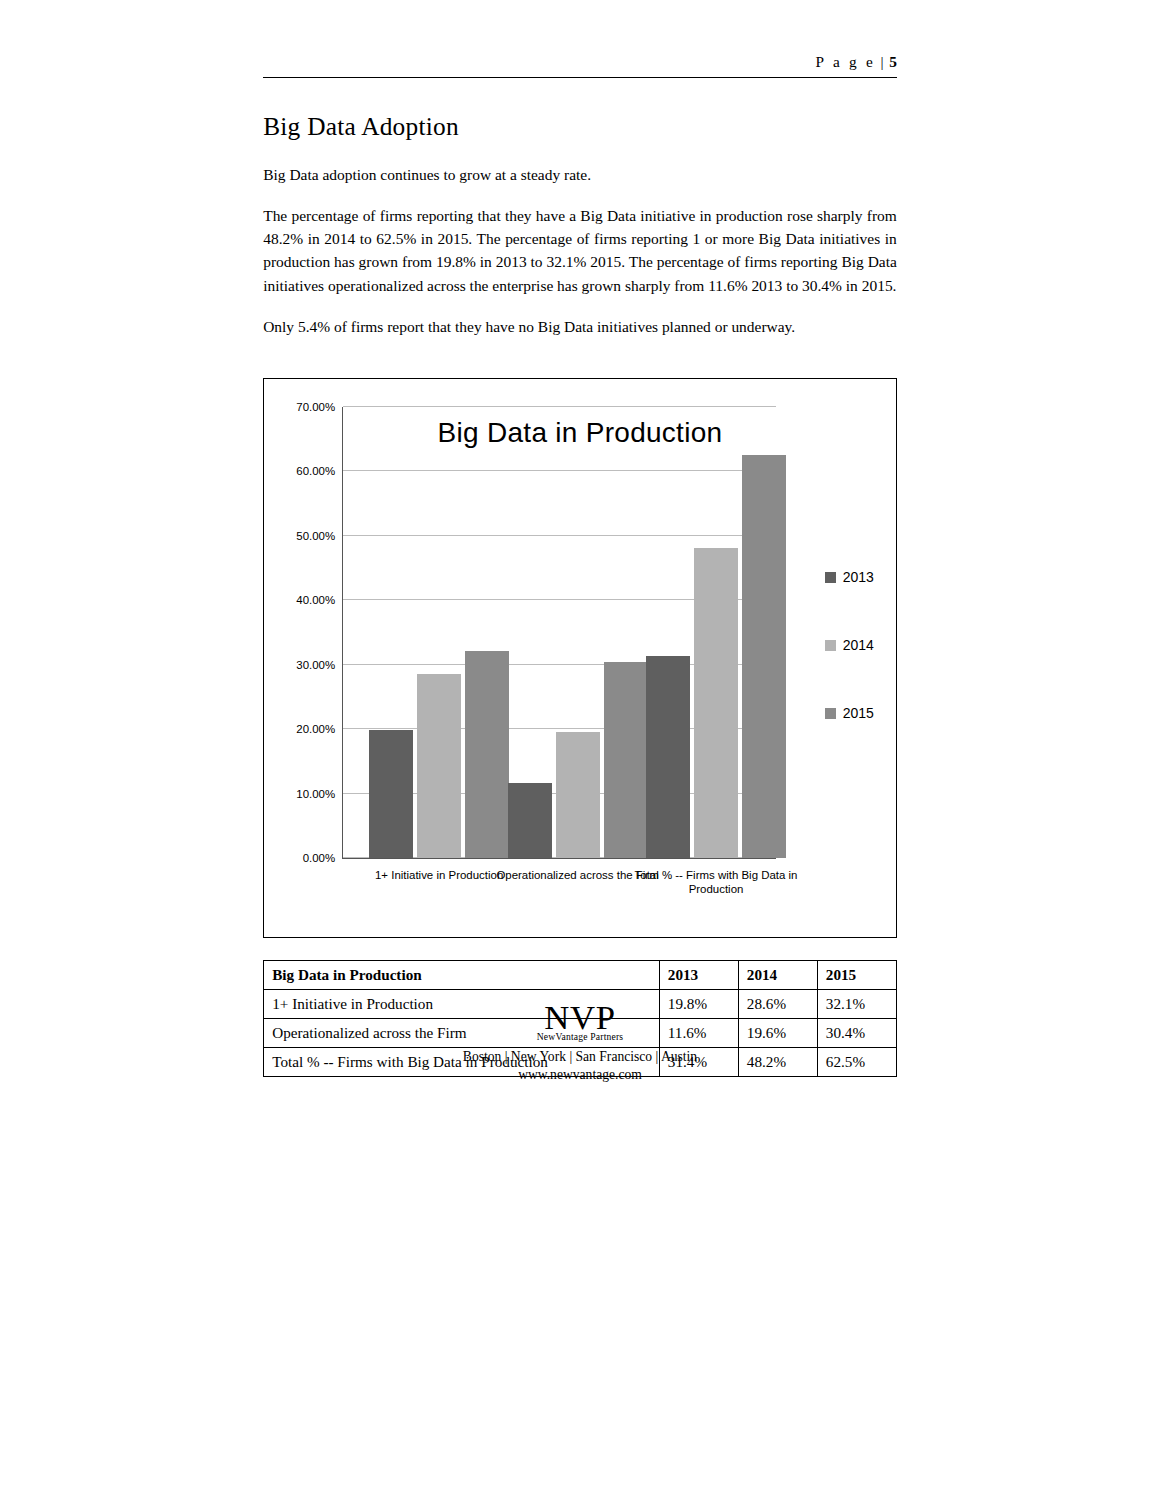P a g e | 5
Big Data Adoption
Big Data adoption continues to grow at a steady rate.
The percentage of firms reporting that they have a Big Data initiative in production rose sharply from 48.2% in 2014 to 62.5% in 2015. The percentage of firms reporting 1 or more Big Data initiatives in production has grown from 19.8% in 2013 to 32.1% 2015. The percentage of firms reporting Big Data initiatives operationalized across the enterprise has grown sharply from 11.6% 2013 to 30.4% in 2015.
Only 5.4% of firms report that they have no Big Data initiatives planned or underway.
Big Data in Production
70.00%
60.00%
50.00%
40.00%
30.00%
20.00%
10.00%
0.00%
1+ Initiative in Production
Operationalized across the Firm
Total % -- Firms with Big Data in Production
2013
2014
2015
| Big Data in Production | 2013 | 2014 | 2015 |
| --- | --- | --- | --- |
| 1+ Initiative in Production | 19.8% | 28.6% | 32.1% |
| Operationalized across the Firm | 11.6% | 19.6% | 30.4% |
| Total % -- Firms with Big Data in Production | 31.4% | 48.2% | 62.5% |
NVP
NewVantage Partners
Boston | New York | San Francisco | Austin
www.newvantage.com